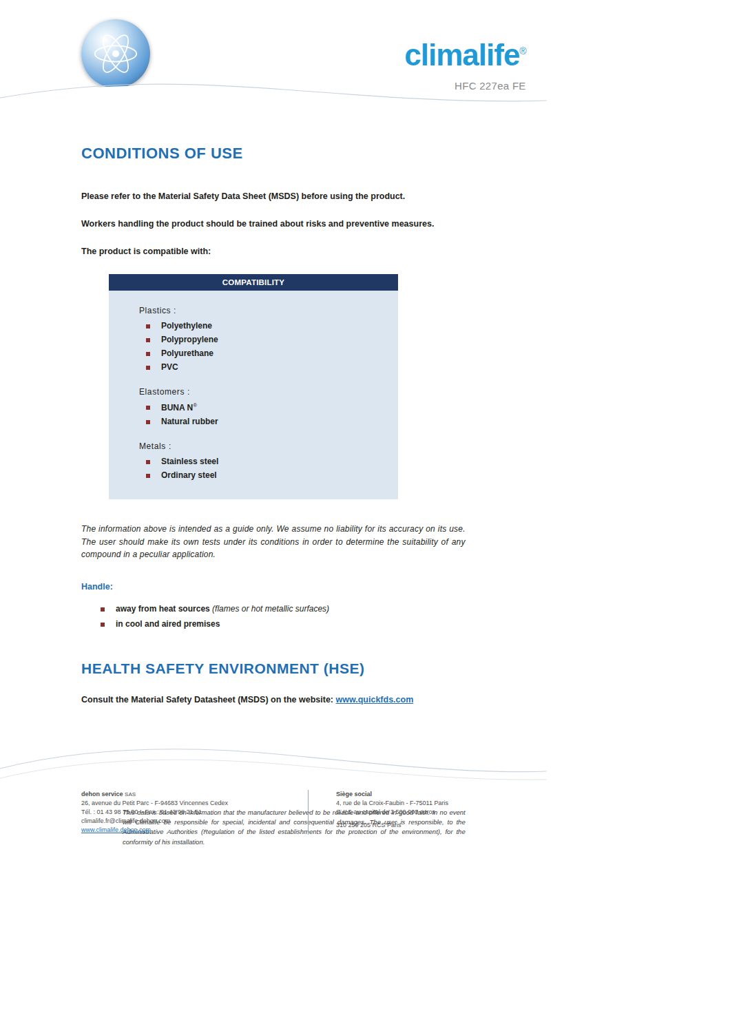climalife®
HFC 227ea FE
CONDITIONS OF USE
Please refer to the Material Safety Data Sheet (MSDS) before using the product.
Workers handling the product should be trained about risks and preventive measures.
The product is compatible with:
COMPATIBILITY
Plastics :
Polyethylene
Polypropylene
Polyurethane
PVC
Elastomers :
BUNA N®
Natural rubber
Metals :
Stainless steel
Ordinary steel
The information above is intended as a guide only. We assume no liability for its accuracy on its use. The user should make its own tests under its conditions in order to determine the suitability of any compound in a peculiar application.
Handle:
away from heat sources (flames or hot metallic surfaces)
in cool and aired premises
HEALTH SAFETY ENVIRONMENT (HSE)
Consult the Material Safety Datasheet (MSDS) on the website: www.quickfds.com
This data is based on information that the manufacturer believed to be reliable and offered in good faith. In no event will Climalife be responsible for special, incidental and consequential damages. The user is responsible, to the Administrative Authorities (Regulation of the listed establishments for the protection of the environment), for the conformity of his installation.
dehon service SAS
26, avenue du Petit Parc - F-94683 Vincennes Cedex
Tél. : 01 43 98 75 00 – Fax : 01 43 98 21 51
climalife.fr@climalife.dehon.com
www.climalife.dehon.com
Siège social
4, rue de la Croix-Faubin - F-75011 Paris
S.A.S au capital de 3 500 000 euros
310 259 205 RCS Paris